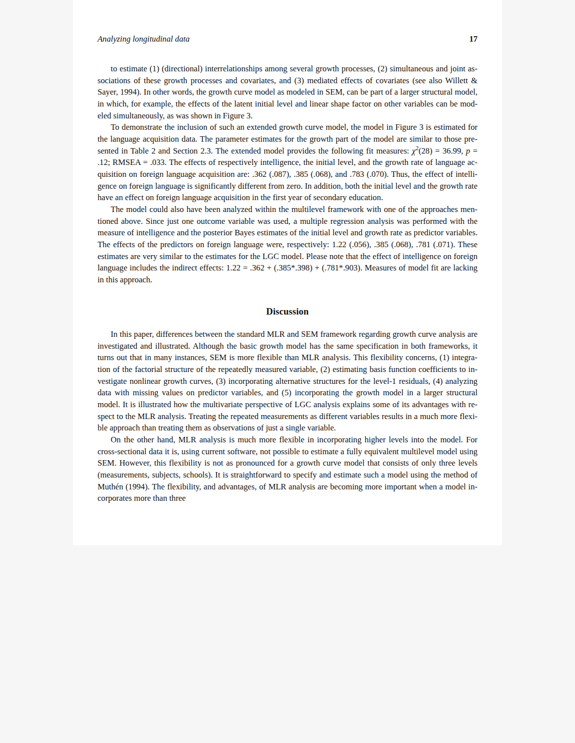Analyzing longitudinal data 17
to estimate (1) (directional) interrelationships among several growth processes, (2) simultaneous and joint associations of these growth processes and covariates, and (3) mediated effects of covariates (see also Willett & Sayer, 1994). In other words, the growth curve model as modeled in SEM, can be part of a larger structural model, in which, for example, the effects of the latent initial level and linear shape factor on other variables can be modeled simultaneously, as was shown in Figure 3.
To demonstrate the inclusion of such an extended growth curve model, the model in Figure 3 is estimated for the language acquisition data. The parameter estimates for the growth part of the model are similar to those presented in Table 2 and Section 2.3. The extended model provides the following fit measures: χ2(28) = 36.99, p = .12; RMSEA = .033. The effects of respectively intelligence, the initial level, and the growth rate of language acquisition on foreign language acquisition are: .362 (.087), .385 (.068), and .783 (.070). Thus, the effect of intelligence on foreign language is significantly different from zero. In addition, both the initial level and the growth rate have an effect on foreign language acquisition in the first year of secondary education.
The model could also have been analyzed within the multilevel framework with one of the approaches mentioned above. Since just one outcome variable was used, a multiple regression analysis was performed with the measure of intelligence and the posterior Bayes estimates of the initial level and growth rate as predictor variables. The effects of the predictors on foreign language were, respectively: 1.22 (.056), .385 (.068), .781 (.071). These estimates are very similar to the estimates for the LGC model. Please note that the effect of intelligence on foreign language includes the indirect effects: 1.22 = .362 + (.385*.398) + (.781*.903). Measures of model fit are lacking in this approach.
Discussion
In this paper, differences between the standard MLR and SEM framework regarding growth curve analysis are investigated and illustrated. Although the basic growth model has the same specification in both frameworks, it turns out that in many instances, SEM is more flexible than MLR analysis. This flexibility concerns, (1) integration of the factorial structure of the repeatedly measured variable, (2) estimating basis function coefficients to investigate nonlinear growth curves, (3) incorporating alternative structures for the level-1 residuals, (4) analyzing data with missing values on predictor variables, and (5) incorporating the growth model in a larger structural model. It is illustrated how the multivariate perspective of LGC analysis explains some of its advantages with respect to the MLR analysis. Treating the repeated measurements as different variables results in a much more flexible approach than treating them as observations of just a single variable.
On the other hand, MLR analysis is much more flexible in incorporating higher levels into the model. For cross-sectional data it is, using current software, not possible to estimate a fully equivalent multilevel model using SEM. However, this flexibility is not as pronounced for a growth curve model that consists of only three levels (measurements, subjects, schools). It is straightforward to specify and estimate such a model using the method of Muthén (1994). The flexibility, and advantages, of MLR analysis are becoming more important when a model incorporates more than three